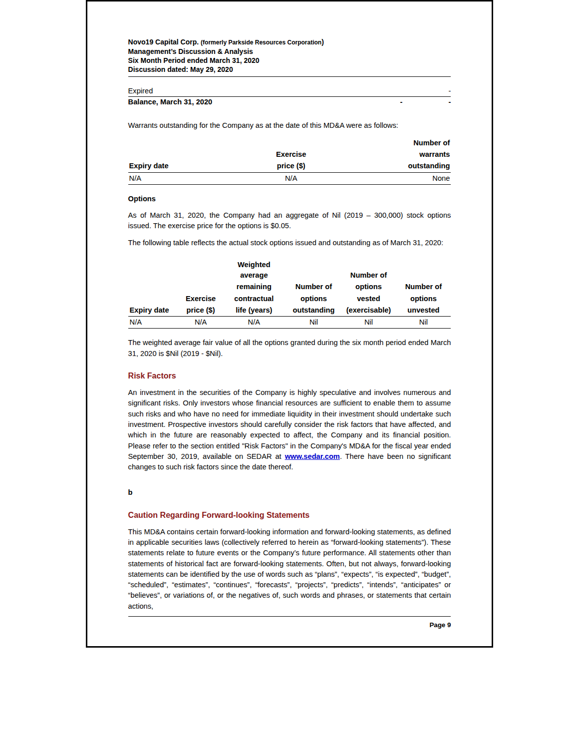Novo19 Capital Corp. (formerly Parkside Resources Corporation)
Management’s Discussion & Analysis
Six Month Period ended March 31, 2020
Discussion dated: May 29, 2020
| Expired | | - |
| Balance, March 31, 2020 | - | - |
Warrants outstanding for the Company as at the date of this MD&A were as follows:
| | | Number of |
| | Exercise | warrants |
| Expiry date | price ($) | outstanding |
| N/A | N/A | None |
Options
As of March 31, 2020, the Company had an aggregate of Nil (2019 – 300,000) stock options issued. The exercise price for the options is $0.05.
The following table reflects the actual stock options issued and outstanding as of March 31, 2020:
| | | Weighted average | | Number of | |
| | | remaining | Number of | options | Number of |
| | Exercise | contractual | options | vested | options |
| Expiry date | price ($) | life (years) | outstanding | (exercisable) | unvested |
| N/A | N/A | N/A | Nil | Nil | Nil |
The weighted average fair value of all the options granted during the six month period ended March 31, 2020 is $Nil (2019 - $Nil).
Risk Factors
An investment in the securities of the Company is highly speculative and involves numerous and significant risks. Only investors whose financial resources are sufficient to enable them to assume such risks and who have no need for immediate liquidity in their investment should undertake such investment. Prospective investors should carefully consider the risk factors that have affected, and which in the future are reasonably expected to affect, the Company and its financial position. Please refer to the section entitled "Risk Factors" in the Company's MD&A for the fiscal year ended September 30, 2019, available on SEDAR at www.sedar.com. There have been no significant changes to such risk factors since the date thereof.
b
Caution Regarding Forward-looking Statements
This MD&A contains certain forward-looking information and forward-looking statements, as defined in applicable securities laws (collectively referred to herein as “forward-looking statements”). These statements relate to future events or the Company’s future performance. All statements other than statements of historical fact are forward-looking statements. Often, but not always, forward-looking statements can be identified by the use of words such as “plans”, “expects”, “is expected”, “budget”, “scheduled”, “estimates”, “continues”, “forecasts”, “projects”, “predicts”, “intends”, “anticipates” or “believes”, or variations of, or the negatives of, such words and phrases, or statements that certain actions,
Page 9